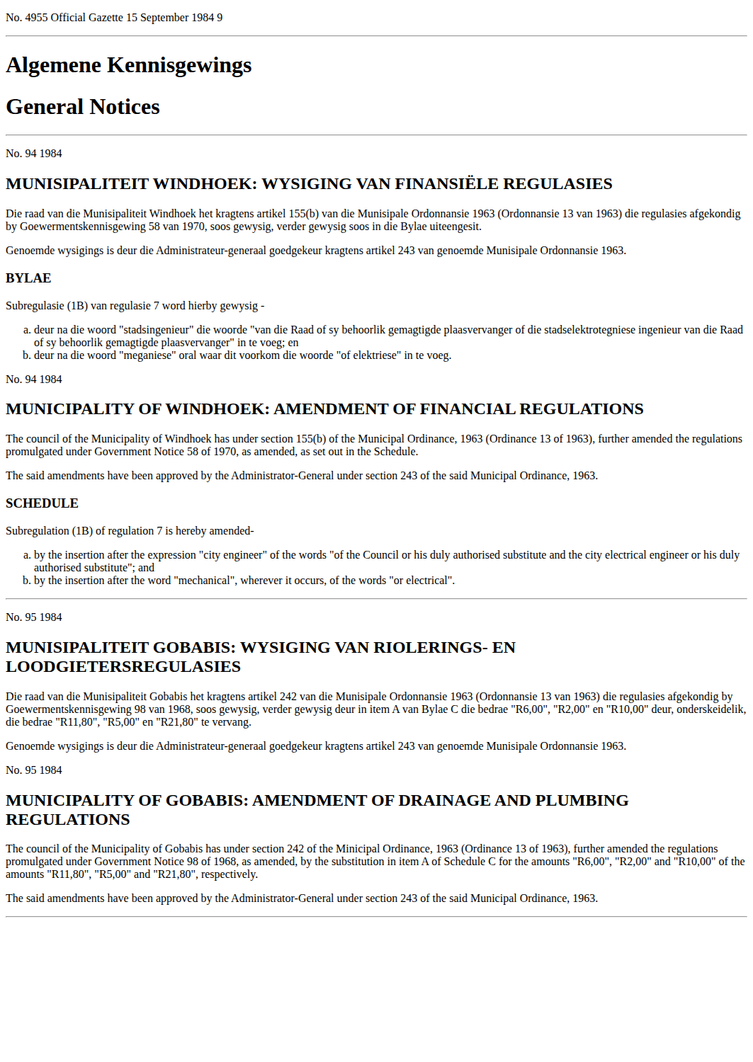No. 4955 Official Gazette 15 September 1984 9
Algemene Kennisgewings
General Notices
No. 94 1984
MUNISIPALITEIT WINDHOEK: WYSIGING VAN FINANSIËLE REGULASIES
Die raad van die Munisipaliteit Windhoek het kragtens artikel 155(b) van die Munisipale Ordonnansie 1963 (Ordonnansie 13 van 1963) die regulasies afgekondig by Goewermentskennisgewing 58 van 1970, soos gewysig, verder gewysig soos in die Bylae uiteengesit.
Genoemde wysigings is deur die Administrateur-generaal goedgekeur kragtens artikel 243 van genoemde Munisipale Ordonnansie 1963.
BYLAE
Subregulasie (1B) van regulasie 7 word hierby gewysig -
deur na die woord "stadsingenieur" die woorde "van die Raad of sy behoorlik gemagtigde plaasvervanger of die stadselektrotegniese ingenieur van die Raad of sy behoorlik gemagtigde plaasvervanger" in te voeg; en
deur na die woord "meganiese" oral waar dit voorkom die woorde "of elektriese" in te voeg.
No. 94 1984
MUNICIPALITY OF WINDHOEK: AMENDMENT OF FINANCIAL REGULATIONS
The council of the Municipality of Windhoek has under section 155(b) of the Municipal Ordinance, 1963 (Ordinance 13 of 1963), further amended the regulations promulgated under Government Notice 58 of 1970, as amended, as set out in the Schedule.
The said amendments have been approved by the Administrator-General under section 243 of the said Municipal Ordinance, 1963.
SCHEDULE
Subregulation (1B) of regulation 7 is hereby amended-
by the insertion after the expression "city engineer" of the words "of the Council or his duly authorised substitute and the city electrical engineer or his duly authorised substitute"; and
by the insertion after the word "mechanical", wherever it occurs, of the words "or electrical".
No. 95 1984
MUNISIPALITEIT GOBABIS: WYSIGING VAN RIOLERINGS- EN LOODGIETERSREGULASIES
Die raad van die Munisipaliteit Gobabis het kragtens artikel 242 van die Munisipale Ordonnansie 1963 (Ordonnansie 13 van 1963) die regulasies afgekondig by Goewermentskennisgewing 98 van 1968, soos gewysig, verder gewysig deur in item A van Bylae C die bedrae "R6,00", "R2,00" en "R10,00" deur, onderskeidelik, die bedrae "R11,80", "R5,00" en "R21,80" te vervang.
Genoemde wysigings is deur die Administrateur-generaal goedgekeur kragtens artikel 243 van genoemde Munisipale Ordonnansie 1963.
No. 95 1984
MUNICIPALITY OF GOBABIS: AMENDMENT OF DRAINAGE AND PLUMBING REGULATIONS
The council of the Municipality of Gobabis has under section 242 of the Minicipal Ordinance, 1963 (Ordinance 13 of 1963), further amended the regulations promulgated under Government Notice 98 of 1968, as amended, by the substitution in item A of Schedule C for the amounts "R6,00", "R2,00" and "R10,00" of the amounts "R11,80", "R5,00" and "R21,80", respectively.
The said amendments have been approved by the Administrator-General under section 243 of the said Municipal Ordinance, 1963.